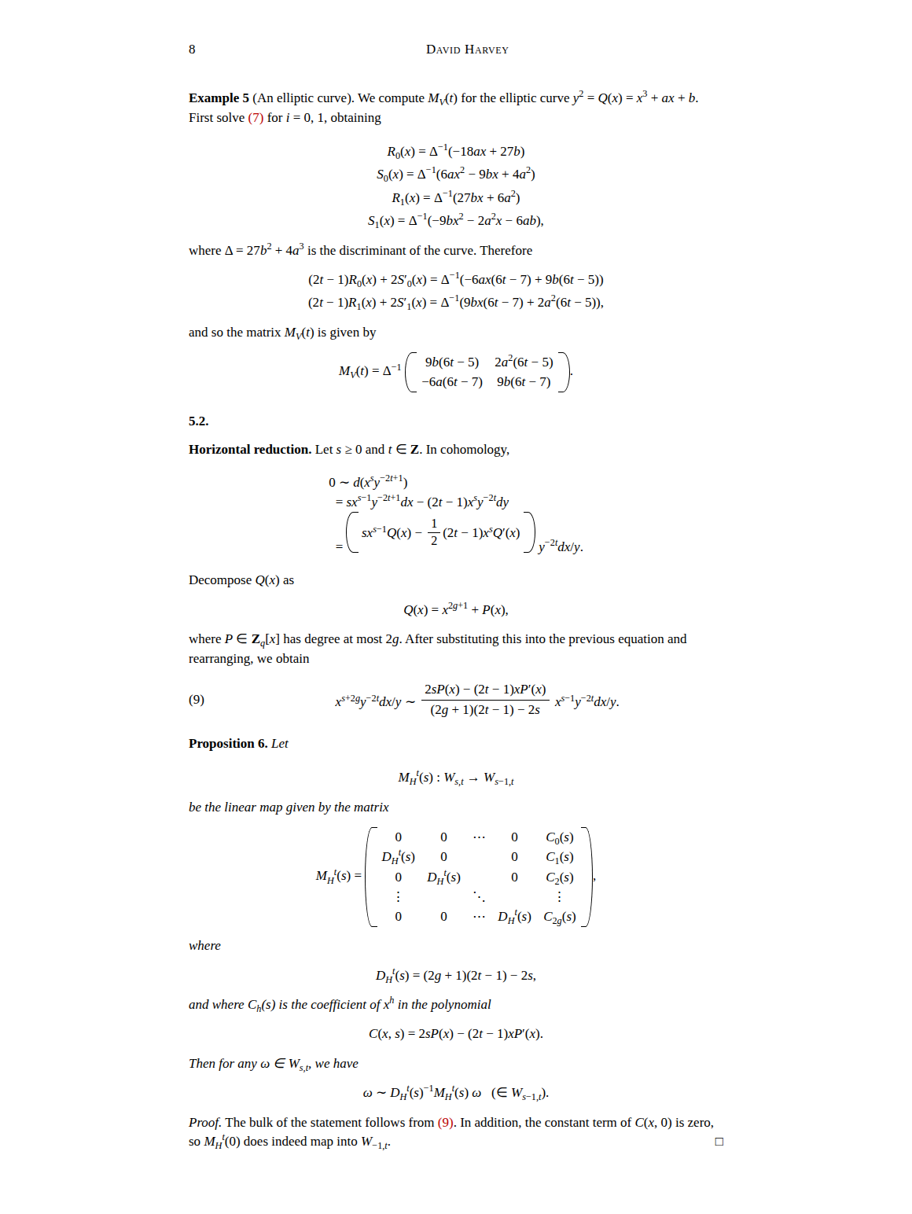8 David Harvey
Example 5 (An elliptic curve). We compute MV(t) for the elliptic curve y2 = Q(x) = x3 + ax + b. First solve (7) for i = 0, 1, obtaining
R0(x) = Δ−1(−18ax + 27b)
S0(x) = Δ−1(6ax2 − 9bx + 4a2)
R1(x) = Δ−1(27bx + 6a2)
S1(x) = Δ−1(−9bx2 − 2a2x − 6ab),
where Δ = 27b2 + 4a3 is the discriminant of the curve. Therefore
(2t − 1)R0(x) + 2S′0(x) = Δ−1(−6ax(6t − 7) + 9b(6t − 5))
(2t − 1)R1(x) + 2S′1(x) = Δ−1(9bx(6t − 7) + 2a2(6t − 5)),
and so the matrix MV(t) is given by
MV(t) = Δ−1
| 9 b (6 t − 5) | 2 a 2 (6 t − 5) |
| −6 a (6 t − 7) | 9 b (6 t − 7) |
.
5.2.
Horizontal reduction.
Let s ≥ 0 and t ∈ Z. In cohomology,
0 ∼ d(xsy−2t+1)
= sxs−1y−2t+1dx − (2t − 1)xsy−2tdy
=
| sx s −1 Q ( x ) − 1 2 (2 t − 1) x s Q ′( x ) |
y−2tdx/y.
Decompose Q(x) as
Q(x) = x2g+1 + P(x),
where P ∈ Zq[x] has degree at most 2g. After substituting this into the previous equation and rearranging, we obtain
(9)
xs+2gy−2tdx/y ∼ 2sP(x) − (2t − 1)xP′(x)(2g + 1)(2t − 1) − 2s xs−1y−2tdx/y.
Proposition 6. Let
MHt(s) : Ws,t → Ws−1,t
be the linear map given by the matrix
MHt(s) =
| 0 | 0 | ⋯ | 0 | C 0 ( s ) |
| D H t ( s ) | 0 | | 0 | C 1 ( s ) |
| 0 | D H t ( s ) | | 0 | C 2 ( s ) |
| ⋮ | | ⋱ | | ⋮ |
| 0 | 0 | ⋯ | D H t ( s ) | C 2 g ( s ) |
,
where
DHt(s) = (2g + 1)(2t − 1) − 2s,
and where Ch(s) is the coefficient of xh in the polynomial
C(x, s) = 2sP(x) − (2t − 1)xP′(x).
Then for any ω ∈ Ws,t, we have
ω ∼ DHt(s)−1MHt(s) ω (∈ Ws−1,t).
Proof. The bulk of the statement follows from (9). In addition, the constant term of C(x, 0) is zero, so MHt(0) does indeed map into W−1,t. □